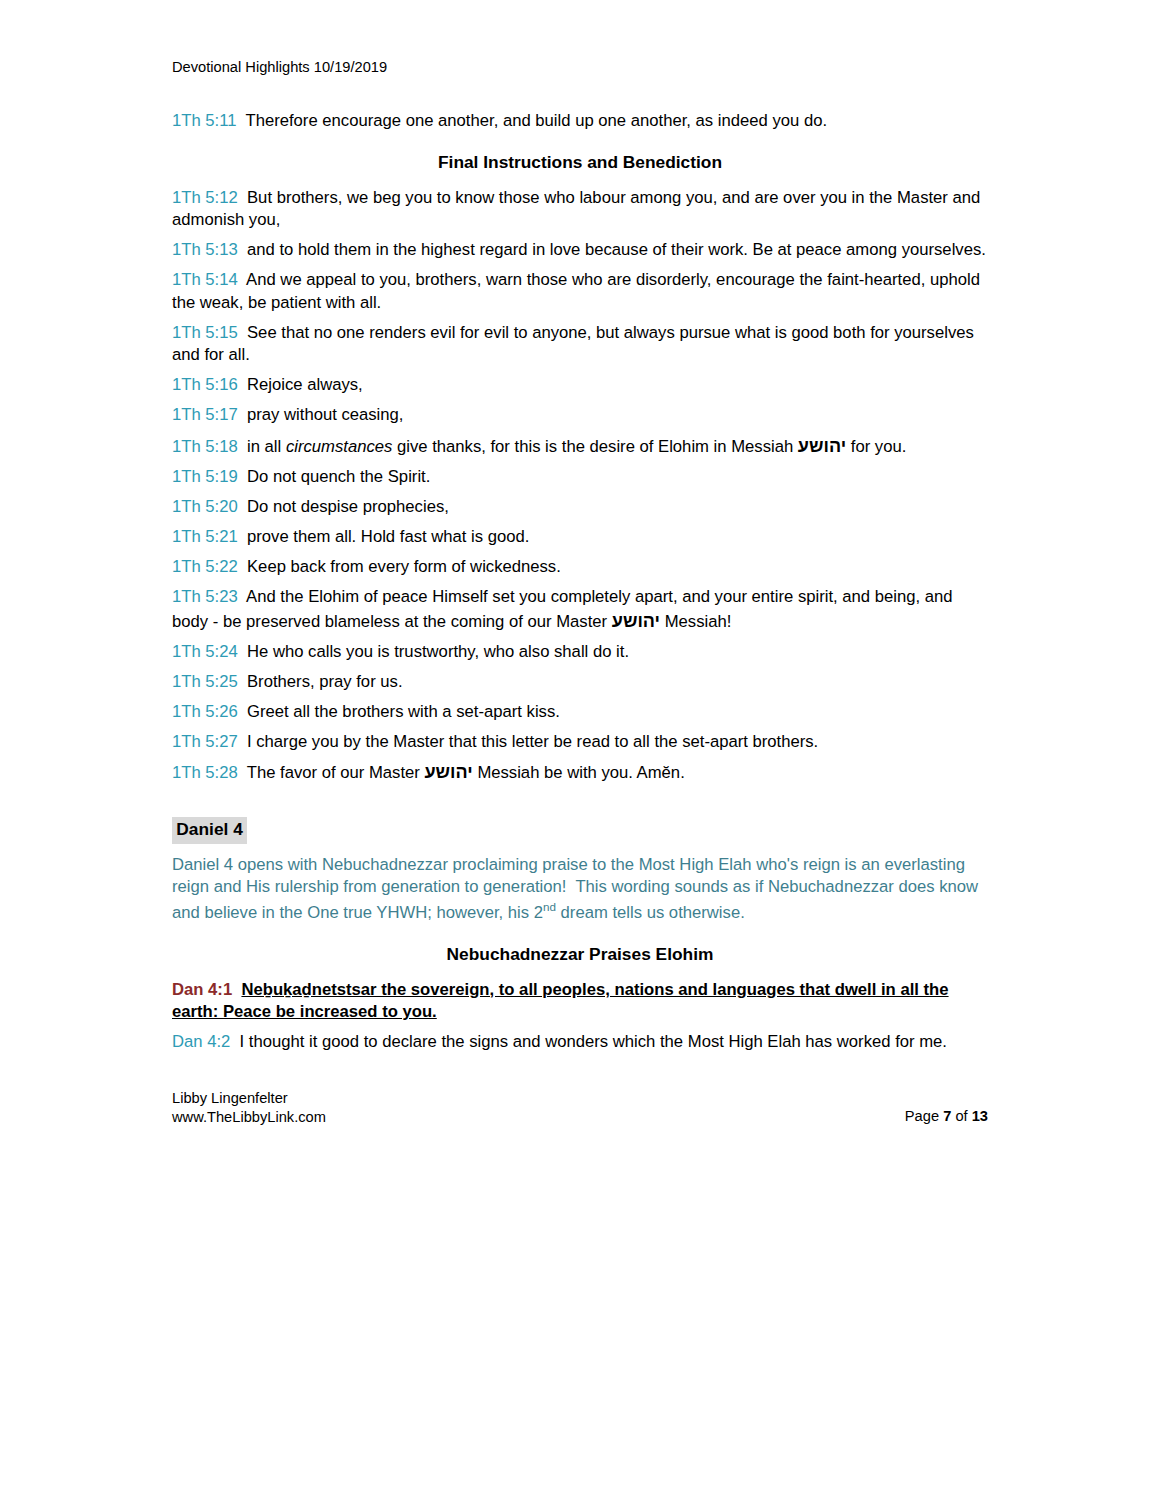Devotional Highlights 10/19/2019
1Th 5:11 Therefore encourage one another, and build up one another, as indeed you do.
Final Instructions and Benediction
1Th 5:12 But brothers, we beg you to know those who labour among you, and are over you in the Master and admonish you,
1Th 5:13 and to hold them in the highest regard in love because of their work. Be at peace among yourselves.
1Th 5:14 And we appeal to you, brothers, warn those who are disorderly, encourage the faint-hearted, uphold the weak, be patient with all.
1Th 5:15 See that no one renders evil for evil to anyone, but always pursue what is good both for yourselves and for all.
1Th 5:16 Rejoice always,
1Th 5:17 pray without ceasing,
1Th 5:18 in all circumstances give thanks, for this is the desire of Elohim in Messiah יהושע for you.
1Th 5:19 Do not quench the Spirit.
1Th 5:20 Do not despise prophecies,
1Th 5:21 prove them all. Hold fast what is good.
1Th 5:22 Keep back from every form of wickedness.
1Th 5:23 And the Elohim of peace Himself set you completely apart, and your entire spirit, and being, and body - be preserved blameless at the coming of our Master יהושע Messiah!
1Th 5:24 He who calls you is trustworthy, who also shall do it.
1Th 5:25 Brothers, pray for us.
1Th 5:26 Greet all the brothers with a set-apart kiss.
1Th 5:27 I charge you by the Master that this letter be read to all the set-apart brothers.
1Th 5:28 The favor of our Master יהושע Messiah be with you. Amĕn.
Daniel 4
Daniel 4 opens with Nebuchadnezzar proclaiming praise to the Most High Elah who's reign is an everlasting reign and His rulership from generation to generation! This wording sounds as if Nebuchadnezzar does know and believe in the One true YHWH; however, his 2nd dream tells us otherwise.
Nebuchadnezzar Praises Elohim
Dan 4:1 Neḇuḵaḏnetstsar the sovereign, to all peoples, nations and languages that dwell in all the earth: Peace be increased to you.
Dan 4:2 I thought it good to declare the signs and wonders which the Most High Elah has worked for me.
Libby Lingenfelter
www.TheLibbyLink.com
Page 7 of 13